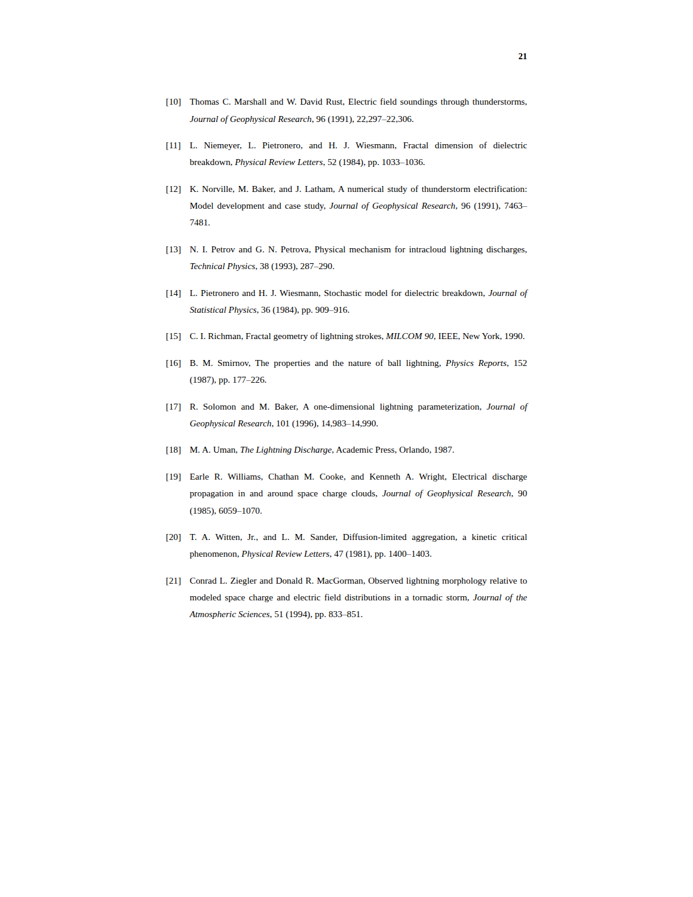21
[10] Thomas C. Marshall and W. David Rust, Electric field soundings through thunderstorms, Journal of Geophysical Research, 96 (1991), 22,297–22,306.
[11] L. Niemeyer, L. Pietronero, and H. J. Wiesmann, Fractal dimension of dielectric breakdown, Physical Review Letters, 52 (1984), pp. 1033–1036.
[12] K. Norville, M. Baker, and J. Latham, A numerical study of thunderstorm electrification: Model development and case study, Journal of Geophysical Research, 96 (1991), 7463–7481.
[13] N. I. Petrov and G. N. Petrova, Physical mechanism for intracloud lightning discharges, Technical Physics, 38 (1993), 287–290.
[14] L. Pietronero and H. J. Wiesmann, Stochastic model for dielectric breakdown, Journal of Statistical Physics, 36 (1984), pp. 909–916.
[15] C. I. Richman, Fractal geometry of lightning strokes, MILCOM 90, IEEE, New York, 1990.
[16] B. M. Smirnov, The properties and the nature of ball lightning, Physics Reports, 152 (1987), pp. 177–226.
[17] R. Solomon and M. Baker, A one-dimensional lightning parameterization, Journal of Geophysical Research, 101 (1996), 14,983–14,990.
[18] M. A. Uman, The Lightning Discharge, Academic Press, Orlando, 1987.
[19] Earle R. Williams, Chathan M. Cooke, and Kenneth A. Wright, Electrical discharge propagation in and around space charge clouds, Journal of Geophysical Research, 90 (1985), 6059–1070.
[20] T. A. Witten, Jr., and L. M. Sander, Diffusion-limited aggregation, a kinetic critical phenomenon, Physical Review Letters, 47 (1981), pp. 1400–1403.
[21] Conrad L. Ziegler and Donald R. MacGorman, Observed lightning morphology relative to modeled space charge and electric field distributions in a tornadic storm, Journal of the Atmospheric Sciences, 51 (1994), pp. 833–851.